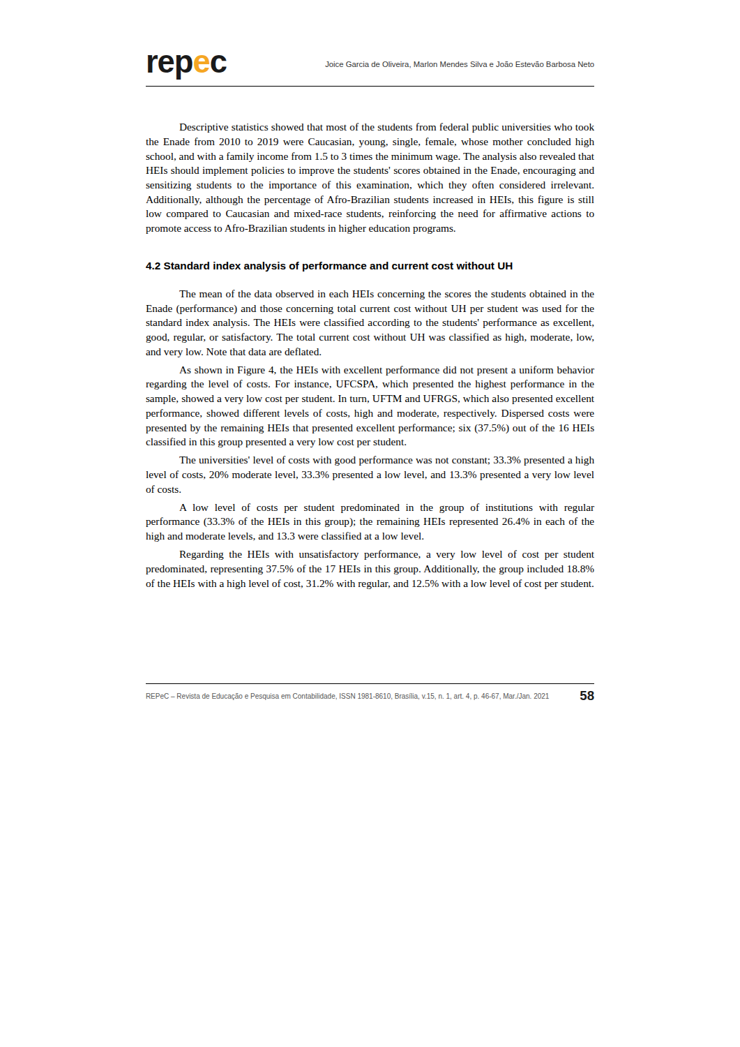repec
Joice Garcia de Oliveira, Marlon Mendes Silva e João Estevão Barbosa Neto
Descriptive statistics showed that most of the students from federal public universities who took the Enade from 2010 to 2019 were Caucasian, young, single, female, whose mother concluded high school, and with a family income from 1.5 to 3 times the minimum wage. The analysis also revealed that HEIs should implement policies to improve the students' scores obtained in the Enade, encouraging and sensitizing students to the importance of this examination, which they often considered irrelevant. Additionally, although the percentage of Afro-Brazilian students increased in HEIs, this figure is still low compared to Caucasian and mixed-race students, reinforcing the need for affirmative actions to promote access to Afro-Brazilian students in higher education programs.
4.2 Standard index analysis of performance and current cost without UH
The mean of the data observed in each HEIs concerning the scores the students obtained in the Enade (performance) and those concerning total current cost without UH per student was used for the standard index analysis. The HEIs were classified according to the students' performance as excellent, good, regular, or satisfactory. The total current cost without UH was classified as high, moderate, low, and very low. Note that data are deflated.
As shown in Figure 4, the HEIs with excellent performance did not present a uniform behavior regarding the level of costs. For instance, UFCSPA, which presented the highest performance in the sample, showed a very low cost per student. In turn, UFTM and UFRGS, which also presented excellent performance, showed different levels of costs, high and moderate, respectively. Dispersed costs were presented by the remaining HEIs that presented excellent performance; six (37.5%) out of the 16 HEIs classified in this group presented a very low cost per student.
The universities' level of costs with good performance was not constant; 33.3% presented a high level of costs, 20% moderate level, 33.3% presented a low level, and 13.3% presented a very low level of costs.
A low level of costs per student predominated in the group of institutions with regular performance (33.3% of the HEIs in this group); the remaining HEIs represented 26.4% in each of the high and moderate levels, and 13.3 were classified at a low level.
Regarding the HEIs with unsatisfactory performance, a very low level of cost per student predominated, representing 37.5% of the 17 HEIs in this group. Additionally, the group included 18.8% of the HEIs with a high level of cost, 31.2% with regular, and 12.5% with a low level of cost per student.
REPeC – Revista de Educação e Pesquisa em Contabilidade, ISSN 1981-8610, Brasília, v.15, n. 1, art. 4, p. 46-67, Mar./Jan. 2021
58